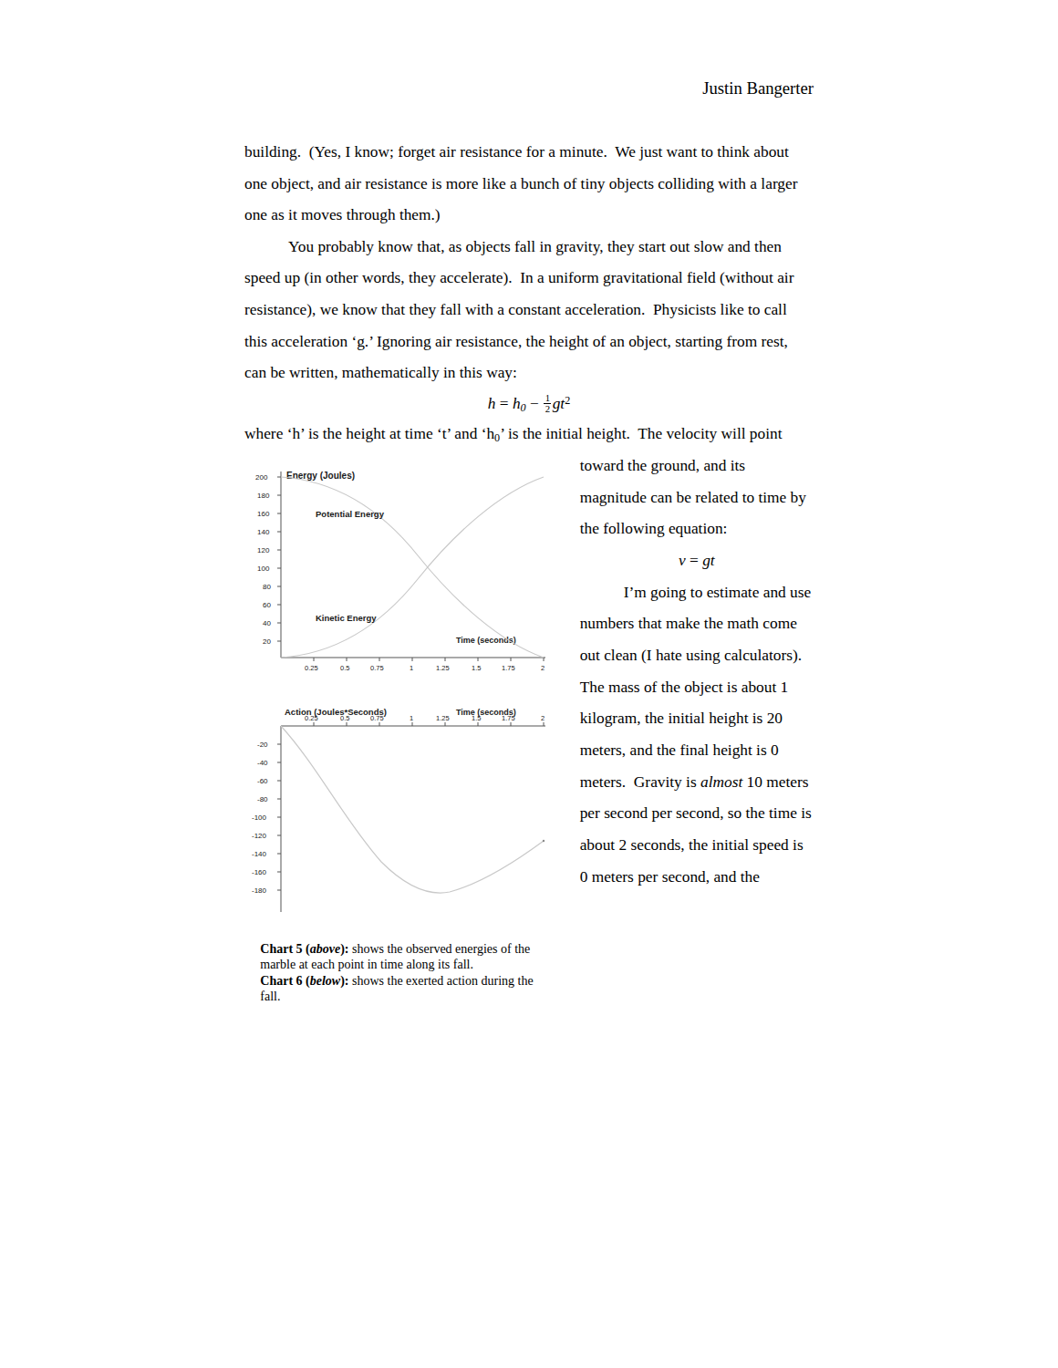Justin Bangerter
building. (Yes, I know; forget air resistance for a minute. We just want to think about one object, and air resistance is more like a bunch of tiny objects colliding with a larger one as it moves through them.)
You probably know that, as objects fall in gravity, they start out slow and then speed up (in other words, they accelerate). In a uniform gravitational field (without air resistance), we know that they fall with a constant acceleration. Physicists like to call this acceleration ‘g.’ Ignoring air resistance, the height of an object, starting from rest, can be written, mathematically in this way:
h = h0 − 12 gt2
where ‘h’ is the height at time ‘t’ and ‘h0’ is the initial height. The velocity will point
200 180 160 140 120 100 80 60 40 20 Energy (Joules) Time (seconds) 0.25 0.5 0.75 1 1.25 1.5 1.75 2 Potential Energy Kinetic Energy
Action (Joules*Seconds) Time (seconds) 0.25 0.5 0.75 1 1.25 1.5 1.75 2 -20 -40 -60 -80 -100 -120 -140 -160 -180
Chart 5 (above): shows the observed energies of the marble at each point in time along its fall.
Chart 6 (below): shows the exerted action during the fall.
toward the ground, and its magnitude can be related to time by the following equation:
v = gt
I’m going to estimate and use numbers that make the math come out clean (I hate using calculators). The mass of the object is about 1 kilogram, the initial height is 20 meters, and the final height is 0 meters. Gravity is almost 10 meters per second per second, so the time is about 2 seconds, the initial speed is 0 meters per second, and the